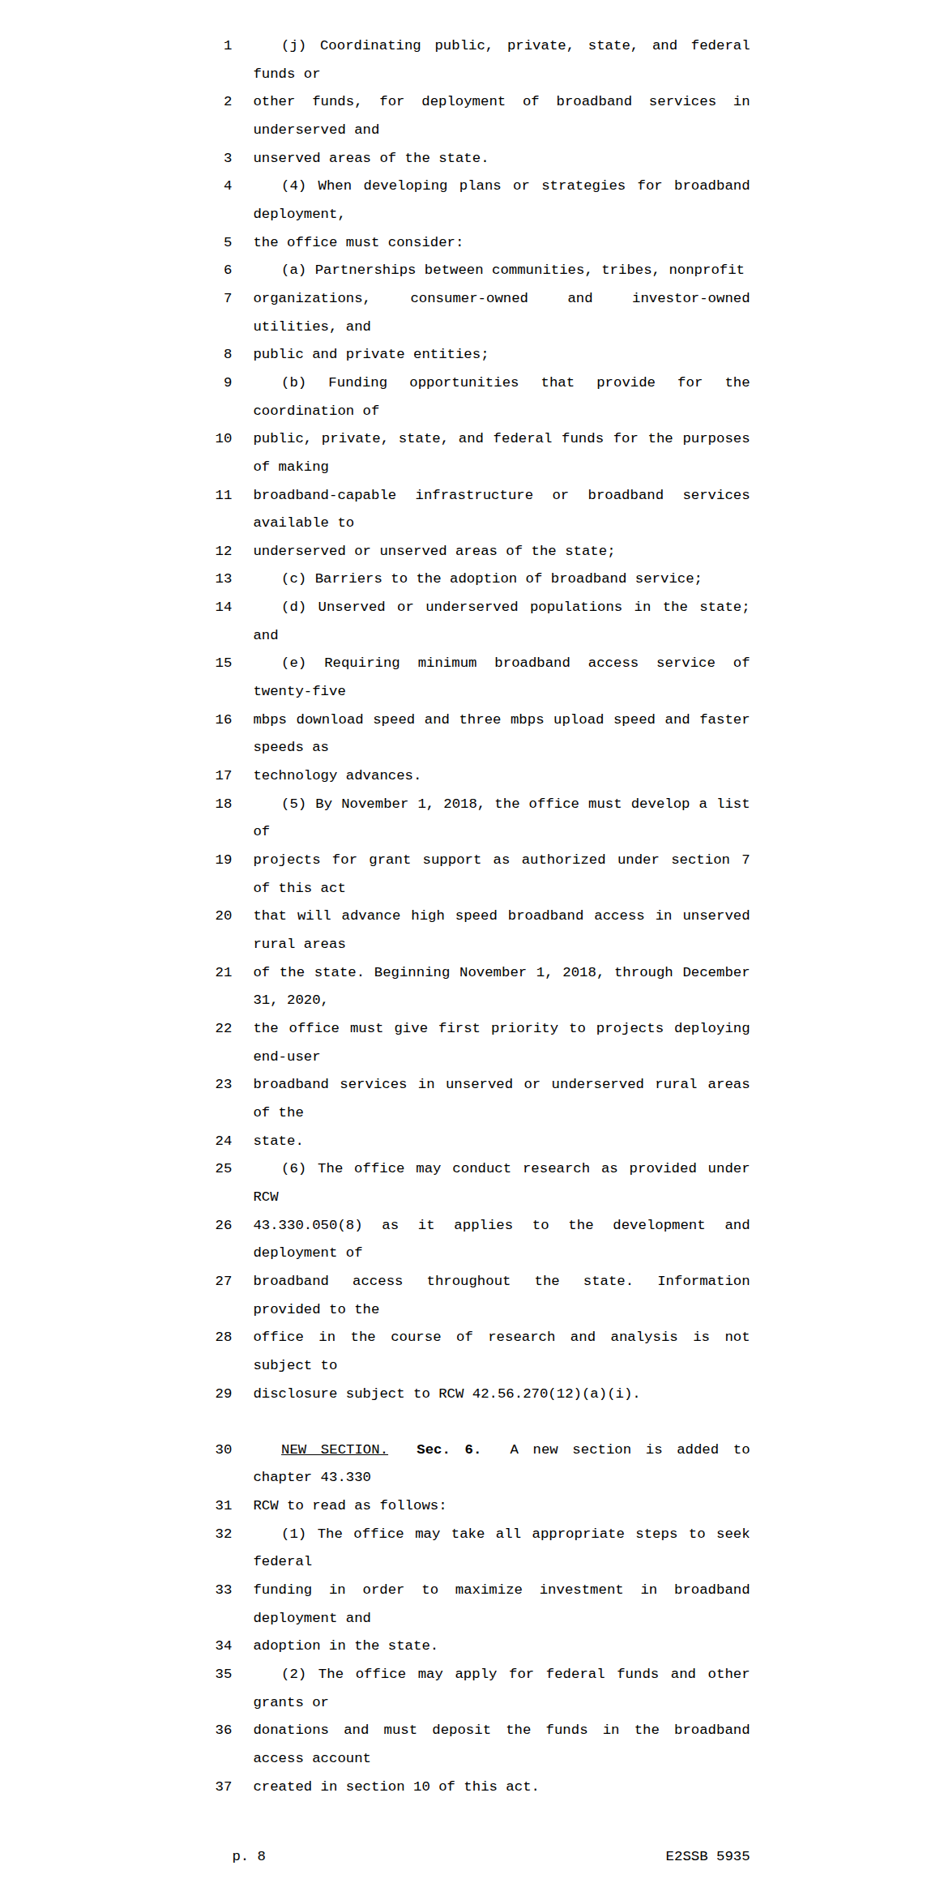1(j) Coordinating public, private, state, and federal funds or
2 other funds, for deployment of broadband services in underserved and
3 unserved areas of the state.
4(4) When developing plans or strategies for broadband deployment,
5 the office must consider:
6(a) Partnerships between communities, tribes, nonprofit
7 organizations, consumer-owned and investor-owned utilities, and
8 public and private entities;
9(b) Funding opportunities that provide for the coordination of
10 public, private, state, and federal funds for the purposes of making
11 broadband-capable infrastructure or broadband services available to
12 underserved or unserved areas of the state;
13(c) Barriers to the adoption of broadband service;
14(d) Unserved or underserved populations in the state; and
15(e) Requiring minimum broadband access service of twenty-five
16 mbps download speed and three mbps upload speed and faster speeds as
17 technology advances.
18(5) By November 1, 2018, the office must develop a list of
19 projects for grant support as authorized under section 7 of this act
20 that will advance high speed broadband access in unserved rural areas
21 of the state. Beginning November 1, 2018, through December 31, 2020,
22 the office must give first priority to projects deploying end-user
23 broadband services in unserved or underserved rural areas of the
24 state.
25(6) The office may conduct research as provided under RCW
2643.330.050(8) as it applies to the development and deployment of
27 broadband access throughout the state. Information provided to the
28 office in the course of research and analysis is not subject to
29 disclosure subject to RCW 42.56.270(12)(a)(i).
30 NEW SECTION. Sec. 6. A new section is added to chapter 43.330
31 RCW to read as follows:
32(1) The office may take all appropriate steps to seek federal
33 funding in order to maximize investment in broadband deployment and
34 adoption in the state.
35(2) The office may apply for federal funds and other grants or
36 donations and must deposit the funds in the broadband access account
37 created in section 10 of this act.
p. 8 E2SSB 5935